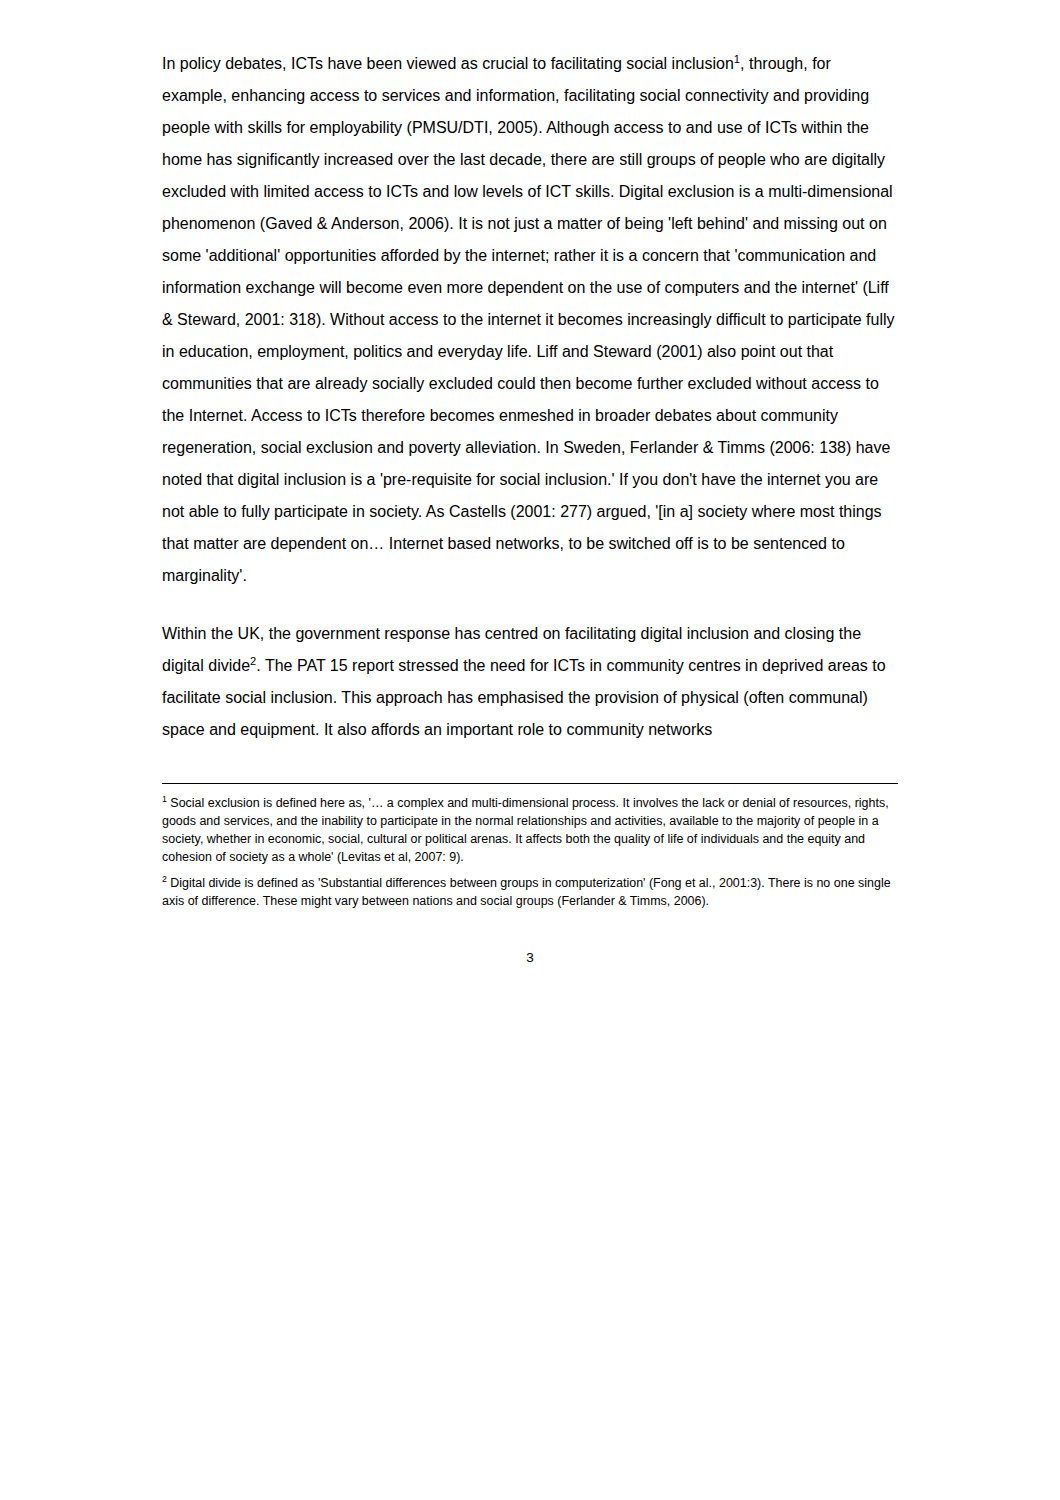In policy debates, ICTs have been viewed as crucial to facilitating social inclusion1, through, for example, enhancing access to services and information, facilitating social connectivity and providing people with skills for employability (PMSU/DTI, 2005). Although access to and use of ICTs within the home has significantly increased over the last decade, there are still groups of people who are digitally excluded with limited access to ICTs and low levels of ICT skills. Digital exclusion is a multi-dimensional phenomenon (Gaved & Anderson, 2006). It is not just a matter of being 'left behind' and missing out on some 'additional' opportunities afforded by the internet; rather it is a concern that 'communication and information exchange will become even more dependent on the use of computers and the internet' (Liff & Steward, 2001: 318). Without access to the internet it becomes increasingly difficult to participate fully in education, employment, politics and everyday life. Liff and Steward (2001) also point out that communities that are already socially excluded could then become further excluded without access to the Internet. Access to ICTs therefore becomes enmeshed in broader debates about community regeneration, social exclusion and poverty alleviation. In Sweden, Ferlander & Timms (2006: 138) have noted that digital inclusion is a 'pre-requisite for social inclusion.' If you don't have the internet you are not able to fully participate in society. As Castells (2001: 277) argued, '[in a] society where most things that matter are dependent on… Internet based networks, to be switched off is to be sentenced to marginality'.
Within the UK, the government response has centred on facilitating digital inclusion and closing the digital divide2. The PAT 15 report stressed the need for ICTs in community centres in deprived areas to facilitate social inclusion. This approach has emphasised the provision of physical (often communal) space and equipment. It also affords an important role to community networks
1 Social exclusion is defined here as, '… a complex and multi-dimensional process. It involves the lack or denial of resources, rights, goods and services, and the inability to participate in the normal relationships and activities, available to the majority of people in a society, whether in economic, social, cultural or political arenas. It affects both the quality of life of individuals and the equity and cohesion of society as a whole' (Levitas et al, 2007: 9).
2 Digital divide is defined as 'Substantial differences between groups in computerization' (Fong et al., 2001:3). There is no one single axis of difference. These might vary between nations and social groups (Ferlander & Timms, 2006).
3